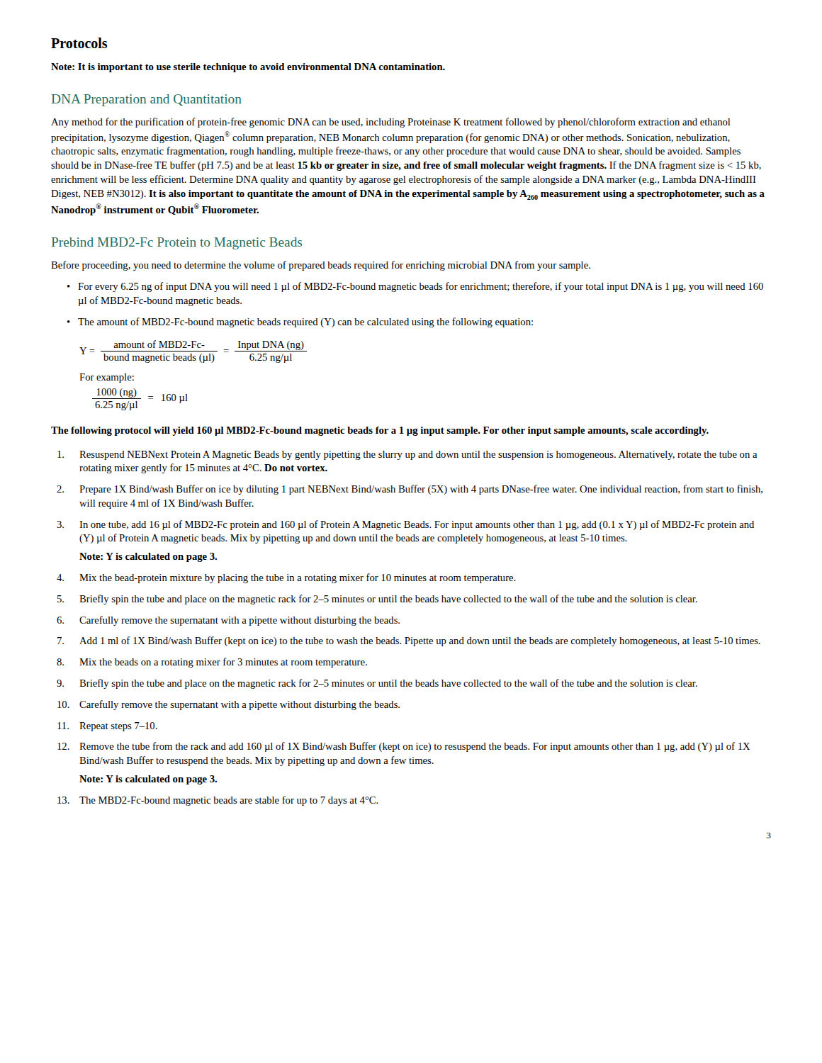Protocols
Note: It is important to use sterile technique to avoid environmental DNA contamination.
DNA Preparation and Quantitation
Any method for the purification of protein-free genomic DNA can be used, including Proteinase K treatment followed by phenol/chloroform extraction and ethanol precipitation, lysozyme digestion, Qiagen® column preparation, NEB Monarch column preparation (for genomic DNA) or other methods. Sonication, nebulization, chaotropic salts, enzymatic fragmentation, rough handling, multiple freeze-thaws, or any other procedure that would cause DNA to shear, should be avoided. Samples should be in DNase-free TE buffer (pH 7.5) and be at least 15 kb or greater in size, and free of small molecular weight fragments. If the DNA fragment size is < 15 kb, enrichment will be less efficient. Determine DNA quality and quantity by agarose gel electrophoresis of the sample alongside a DNA marker (e.g., Lambda DNA-HindIII Digest, NEB #N3012). It is also important to quantitate the amount of DNA in the experimental sample by A260 measurement using a spectrophotometer, such as a Nanodrop® instrument or Qubit® Fluorometer.
Prebind MBD2-Fc Protein to Magnetic Beads
Before proceeding, you need to determine the volume of prepared beads required for enriching microbial DNA from your sample.
For every 6.25 ng of input DNA you will need 1 µl of MBD2-Fc-bound magnetic beads for enrichment; therefore, if your total input DNA is 1 µg, you will need 160 µl of MBD2-Fc-bound magnetic beads.
The amount of MBD2-Fc-bound magnetic beads required (Y) can be calculated using the following equation:
Y = amount of MBD2-Fc- bound magnetic beads (µl) = Input DNA (ng) 6.25 ng/µl
For example:
1000 (ng) 6.25 ng/µl = 160 µl
The following protocol will yield 160 µl MBD2-Fc-bound magnetic beads for a 1 µg input sample. For other input sample amounts, scale accordingly.
Resuspend NEBNext Protein A Magnetic Beads by gently pipetting the slurry up and down until the suspension is homogeneous. Alternatively, rotate the tube on a rotating mixer gently for 15 minutes at 4°C. Do not vortex.
Prepare 1X Bind/wash Buffer on ice by diluting 1 part NEBNext Bind/wash Buffer (5X) with 4 parts DNase-free water. One individual reaction, from start to finish, will require 4 ml of 1X Bind/wash Buffer.
In one tube, add 16 µl of MBD2-Fc protein and 160 µl of Protein A Magnetic Beads. For input amounts other than 1 µg, add (0.1 x Y) µl of MBD2-Fc protein and (Y) µl of Protein A magnetic beads. Mix by pipetting up and down until the beads are completely homogeneous, at least 5-10 times.
Note: Y is calculated on page 3.
Mix the bead-protein mixture by placing the tube in a rotating mixer for 10 minutes at room temperature.
Briefly spin the tube and place on the magnetic rack for 2–5 minutes or until the beads have collected to the wall of the tube and the solution is clear.
Carefully remove the supernatant with a pipette without disturbing the beads.
Add 1 ml of 1X Bind/wash Buffer (kept on ice) to the tube to wash the beads. Pipette up and down until the beads are completely homogeneous, at least 5-10 times.
Mix the beads on a rotating mixer for 3 minutes at room temperature.
Briefly spin the tube and place on the magnetic rack for 2–5 minutes or until the beads have collected to the wall of the tube and the solution is clear.
Carefully remove the supernatant with a pipette without disturbing the beads.
Repeat steps 7–10.
Remove the tube from the rack and add 160 µl of 1X Bind/wash Buffer (kept on ice) to resuspend the beads. For input amounts other than 1 µg, add (Y) µl of 1X Bind/wash Buffer to resuspend the beads. Mix by pipetting up and down a few times.
Note: Y is calculated on page 3.
The MBD2-Fc-bound magnetic beads are stable for up to 7 days at 4°C.
3